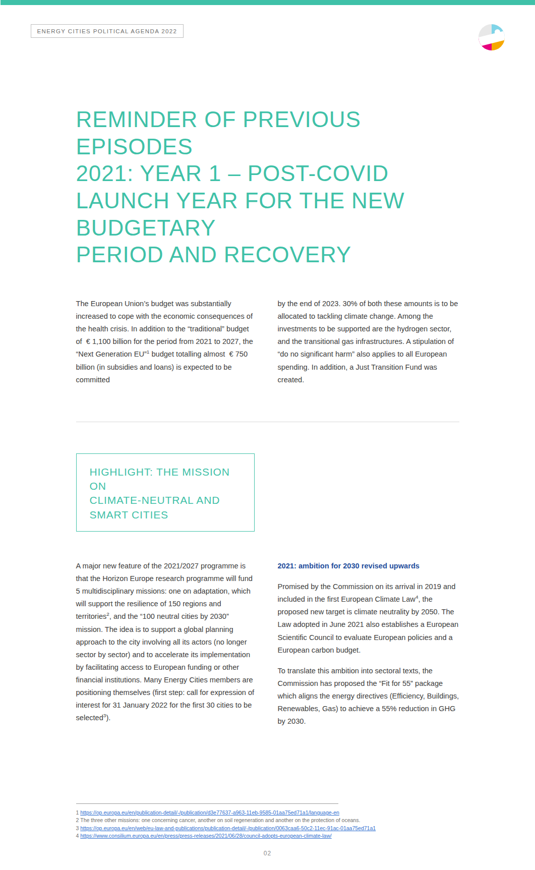Energy Cities Political Agenda 2022
Reminder of previous episodes
2021: year 1 – post-covid
launch year for the new budgetary
period and recovery
The European Union’s budget was substantially increased to cope with the economic consequences of the health crisis. In addition to the “traditional” budget of € 1,100 billion for the period from 2021 to 2027, the “Next Generation EU”1 budget totalling almost € 750 billion (in subsidies and loans) is expected to be committed
by the end of 2023. 30% of both these amounts is to be allocated to tackling climate change. Among the investments to be supported are the hydrogen sector, and the transitional gas infrastructures. A stipulation of “do no significant harm” also applies to all European spending. In addition, a Just Transition Fund was created.
Highlight: the mission on
climate-neutral and
smart cities
A major new feature of the 2021/2027 programme is that the Horizon Europe research programme will fund 5 multidisciplinary missions: one on adaptation, which will support the resilience of 150 regions and territories2, and the “100 neutral cities by 2030” mission. The idea is to support a global planning approach to the city involving all its actors (no longer sector by sector) and to accelerate its implementation by facilitating access to European funding or other financial institutions. Many Energy Cities members are positioning themselves (first step: call for expression of interest for 31 January 2022 for the first 30 cities to be selected3).
2021: ambition for 2030 revised upwards
Promised by the Commission on its arrival in 2019 and included in the first European Climate Law4, the proposed new target is climate neutrality by 2050. The Law adopted in June 2021 also establishes a European Scientific Council to evaluate European policies and a European carbon budget.
To translate this ambition into sectoral texts, the Commission has proposed the “Fit for 55” package which aligns the energy directives (Efficiency, Buildings, Renewables, Gas) to achieve a 55% reduction in GHG by 2030.
https://op.europa.eu/en/publication-detail/-/publication/d3e77637-a963-11eb-9585-01aa75ed71a1/language-en
The three other missions: one concerning cancer, another on soil regeneration and another on the protection of oceans.
https://op.europa.eu/en/web/eu-law-and-publications/publication-detail/-/publication/0063caa6-50c2-11ec-91ac-01aa75ed71a1
https://www.consilium.europa.eu/en/press/press-releases/2021/06/28/council-adopts-european-climate-law/
02